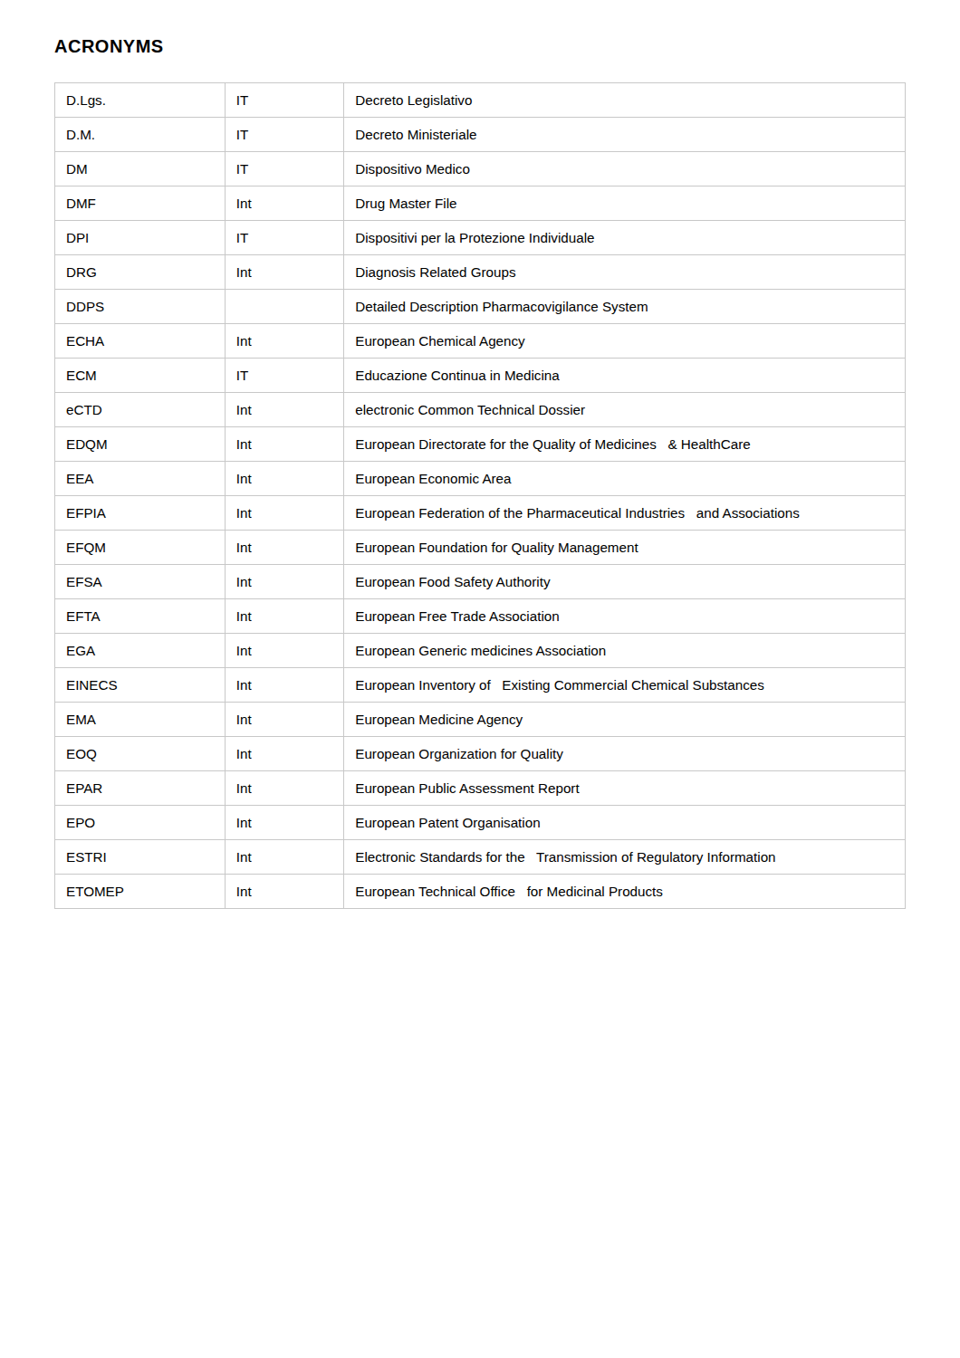ACRONYMS
| D.Lgs. | IT | Decreto Legislativo |
| D.M. | IT | Decreto Ministeriale |
| DM | IT | Dispositivo Medico |
| DMF | Int | Drug Master File |
| DPI | IT | Dispositivi per la Protezione Individuale |
| DRG | Int | Diagnosis Related Groups |
| DDPS | | Detailed Description Pharmacovigilance System |
| ECHA | Int | European Chemical Agency |
| ECM | IT | Educazione Continua in Medicina |
| eCTD | Int | electronic Common Technical Dossier |
| EDQM | Int | European Directorate for the Quality of Medicines & HealthCare |
| EEA | Int | European Economic Area |
| EFPIA | Int | European Federation of the Pharmaceutical Industries and Associations |
| EFQM | Int | European Foundation for Quality Management |
| EFSA | Int | European Food Safety Authority |
| EFTA | Int | European Free Trade Association |
| EGA | Int | European Generic medicines Association |
| EINECS | Int | European Inventory of Existing Commercial Chemical Substances |
| EMA | Int | European Medicine Agency |
| EOQ | Int | European Organization for Quality |
| EPAR | Int | European Public Assessment Report |
| EPO | Int | European Patent Organisation |
| ESTRI | Int | Electronic Standards for the Transmission of Regulatory Information |
| ETOMEP | Int | European Technical Office for Medicinal Products |